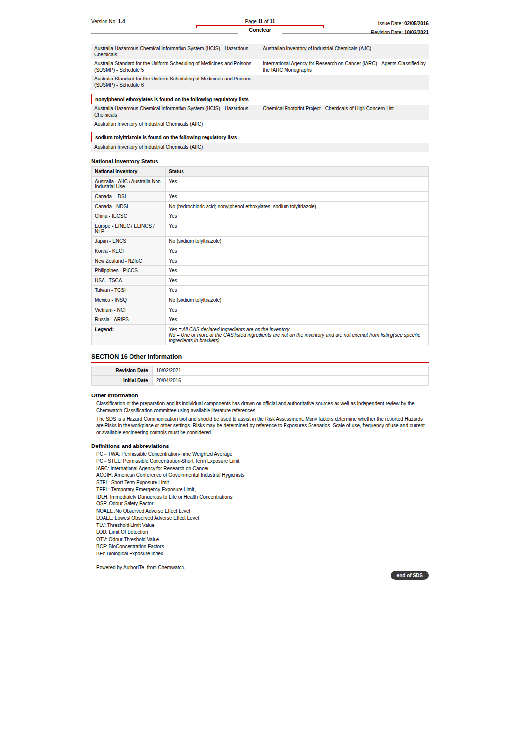Version No: 1.4
Page 11 of 11
Conclear
Issue Date: 02/05/2016
Revision Date: 10/02/2021
| Australia Hazardous Chemical Information System (HCIS) - Hazardous Chemicals | Australian Inventory of Industrial Chemicals (AIIC) |
| Australia Standard for the Uniform Scheduling of Medicines and Poisons (SUSMP) - Schedule 5 | International Agency for Research on Cancer (IARC) - Agents Classified by the IARC Monographs |
| Australia Standard for the Uniform Scheduling of Medicines and Poisons (SUSMP) - Schedule 6 | |
nonylphenol ethoxylates is found on the following regulatory lists
| Australia Hazardous Chemical Information System (HCIS) - Hazardous Chemicals | Chemical Footprint Project - Chemicals of High Concern List |
| Australian Inventory of Industrial Chemicals (AIIC) | |
sodium tolyltriazole is found on the following regulatory lists
| Australian Inventory of Industrial Chemicals (AIIC) | |
National Inventory Status
| National Inventory | Status |
| --- | --- |
| Australia - AIIC / Australia Non-Industrial Use | Yes |
| Canada - DSL | Yes |
| Canada - NDSL | No (hydrochloric acid; nonylphenol ethoxylates; sodium tolyltriazole) |
| China - IECSC | Yes |
| Europe - EINEC / ELINCS / NLP | Yes |
| Japan - ENCS | No (sodium tolyltriazole) |
| Korea - KECI | Yes |
| New Zealand - NZIoC | Yes |
| Philippines - PICCS | Yes |
| USA - TSCA | Yes |
| Taiwan - TCSI | Yes |
| Mexico - INSQ | No (sodium tolyltriazole) |
| Vietnam - NCI | Yes |
| Russia - ARIPS | Yes |
| Legend: | Yes = All CAS declared ingredients are on the inventory No = One or more of the CAS listed ingredients are not on the inventory and are not exempt from listing(see specific ingredients in brackets) |
SECTION 16 Other information
| Revision Date | 10/02/2021 |
| Initial Date | 20/04/2016 |
Other information
Classification of the preparation and its individual components has drawn on official and authoritative sources as well as independent review by the Chemwatch Classification committee using available literature references.
The SDS is a Hazard Communication tool and should be used to assist in the Risk Assessment. Many factors determine whether the reported Hazards are Risks in the workplace or other settings. Risks may be determined by reference to Exposures Scenarios. Scale of use, frequency of use and current or available engineering controls must be considered.
Definitions and abbreviations
PC－TWA: Permissible Concentration-Time Weighted Average
PC－STEL: Permissible Concentration-Short Term Exposure Limit
IARC: International Agency for Research on Cancer
ACGIH: American Conference of Governmental Industrial Hygienists
STEL: Short Term Exposure Limit
TEEL: Temporary Emergency Exposure Limit。
IDLH: Immediately Dangerous to Life or Health Concentrations
OSF: Odour Safety Factor
NOAEL :No Observed Adverse Effect Level
LOAEL: Lowest Observed Adverse Effect Level
TLV: Threshold Limit Value
LOD: Limit Of Detection
OTV: Odour Threshold Value
BCF: BioConcentration Factors
BEI: Biological Exposure Index
Powered by AuthorITe, from Chemwatch.
end of SDS